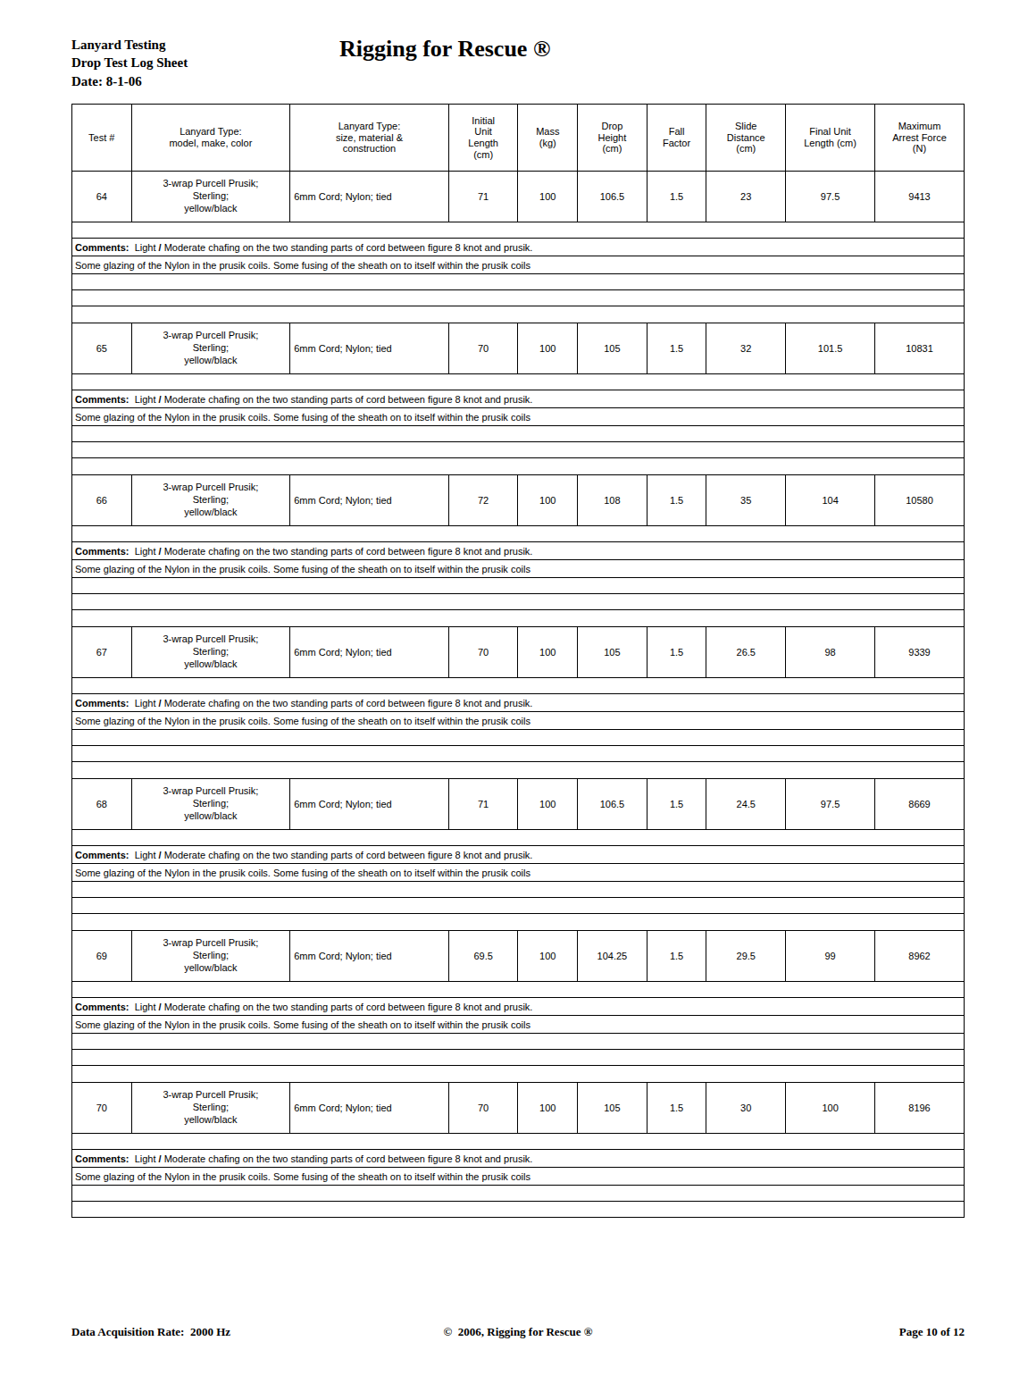Lanyard Testing
Drop Test Log Sheet
Date: 8-1-06
Rigging for Rescue ®
| Test # | Lanyard Type: model, make, color | Lanyard Type: size, material & construction | Initial Unit Length (cm) | Mass (kg) | Drop Height (cm) | Fall Factor | Slide Distance (cm) | Final Unit Length (cm) | Maximum Arrest Force (N) |
| --- | --- | --- | --- | --- | --- | --- | --- | --- | --- |
| 64 | 3-wrap Purcell Prusik; Sterling; yellow/black | 6mm Cord; Nylon; tied | 71 | 100 | 106.5 | 1.5 | 23 | 97.5 | 9413 |
| Comments: Light / Moderate chafing on the two standing parts of cord between figure 8 knot and prusik. |
| Some glazing of the Nylon in the prusik coils. Some fusing of the sheath on to itself within the prusik coils |
| 65 | 3-wrap Purcell Prusik; Sterling; yellow/black | 6mm Cord; Nylon; tied | 70 | 100 | 105 | 1.5 | 32 | 101.5 | 10831 |
| Comments: Light / Moderate chafing on the two standing parts of cord between figure 8 knot and prusik. |
| Some glazing of the Nylon in the prusik coils. Some fusing of the sheath on to itself within the prusik coils |
| 66 | 3-wrap Purcell Prusik; Sterling; yellow/black | 6mm Cord; Nylon; tied | 72 | 100 | 108 | 1.5 | 35 | 104 | 10580 |
| Comments: Light / Moderate chafing on the two standing parts of cord between figure 8 knot and prusik. |
| Some glazing of the Nylon in the prusik coils. Some fusing of the sheath on to itself within the prusik coils |
| 67 | 3-wrap Purcell Prusik; Sterling; yellow/black | 6mm Cord; Nylon; tied | 70 | 100 | 105 | 1.5 | 26.5 | 98 | 9339 |
| Comments: Light / Moderate chafing on the two standing parts of cord between figure 8 knot and prusik. |
| Some glazing of the Nylon in the prusik coils. Some fusing of the sheath on to itself within the prusik coils |
| 68 | 3-wrap Purcell Prusik; Sterling; yellow/black | 6mm Cord; Nylon; tied | 71 | 100 | 106.5 | 1.5 | 24.5 | 97.5 | 8669 |
| Comments: Light / Moderate chafing on the two standing parts of cord between figure 8 knot and prusik. |
| Some glazing of the Nylon in the prusik coils. Some fusing of the sheath on to itself within the prusik coils |
| 69 | 3-wrap Purcell Prusik; Sterling; yellow/black | 6mm Cord; Nylon; tied | 69.5 | 100 | 104.25 | 1.5 | 29.5 | 99 | 8962 |
| Comments: Light / Moderate chafing on the two standing parts of cord between figure 8 knot and prusik. |
| Some glazing of the Nylon in the prusik coils. Some fusing of the sheath on to itself within the prusik coils |
| 70 | 3-wrap Purcell Prusik; Sterling; yellow/black | 6mm Cord; Nylon; tied | 70 | 100 | 105 | 1.5 | 30 | 100 | 8196 |
| Comments: Light / Moderate chafing on the two standing parts of cord between figure 8 knot and prusik. |
| Some glazing of the Nylon in the prusik coils. Some fusing of the sheath on to itself within the prusik coils |
Data Acquisition Rate: 2000 Hz
© 2006, Rigging for Rescue ®
Page 10 of 12